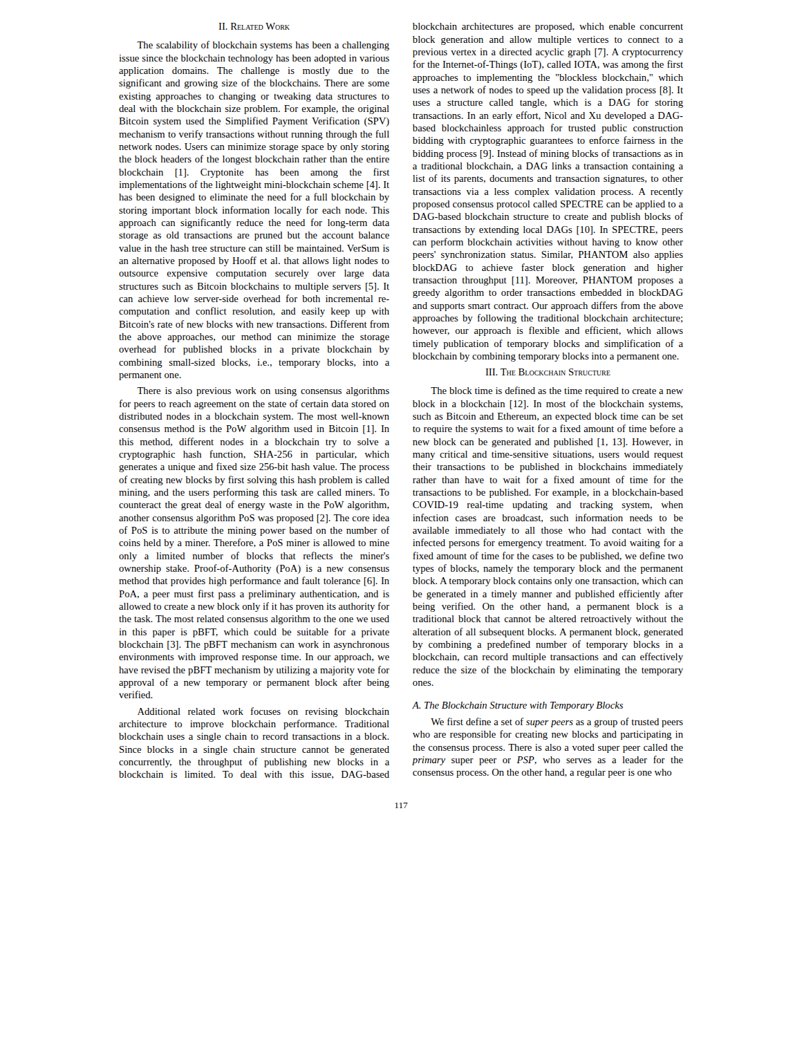II. Related Work
The scalability of blockchain systems has been a challenging issue since the blockchain technology has been adopted in various application domains. The challenge is mostly due to the significant and growing size of the blockchains. There are some existing approaches to changing or tweaking data structures to deal with the blockchain size problem. For example, the original Bitcoin system used the Simplified Payment Verification (SPV) mechanism to verify transactions without running through the full network nodes. Users can minimize storage space by only storing the block headers of the longest blockchain rather than the entire blockchain [1]. Cryptonite has been among the first implementations of the lightweight mini-blockchain scheme [4]. It has been designed to eliminate the need for a full blockchain by storing important block information locally for each node. This approach can significantly reduce the need for long-term data storage as old transactions are pruned but the account balance value in the hash tree structure can still be maintained. VerSum is an alternative proposed by Hooff et al. that allows light nodes to outsource expensive computation securely over large data structures such as Bitcoin blockchains to multiple servers [5]. It can achieve low server-side overhead for both incremental re-computation and conflict resolution, and easily keep up with Bitcoin's rate of new blocks with new transactions. Different from the above approaches, our method can minimize the storage overhead for published blocks in a private blockchain by combining small-sized blocks, i.e., temporary blocks, into a permanent one.
There is also previous work on using consensus algorithms for peers to reach agreement on the state of certain data stored on distributed nodes in a blockchain system. The most well-known consensus method is the PoW algorithm used in Bitcoin [1]. In this method, different nodes in a blockchain try to solve a cryptographic hash function, SHA-256 in particular, which generates a unique and fixed size 256-bit hash value. The process of creating new blocks by first solving this hash problem is called mining, and the users performing this task are called miners. To counteract the great deal of energy waste in the PoW algorithm, another consensus algorithm PoS was proposed [2]. The core idea of PoS is to attribute the mining power based on the number of coins held by a miner. Therefore, a PoS miner is allowed to mine only a limited number of blocks that reflects the miner's ownership stake. Proof-of-Authority (PoA) is a new consensus method that provides high performance and fault tolerance [6]. In PoA, a peer must first pass a preliminary authentication, and is allowed to create a new block only if it has proven its authority for the task. The most related consensus algorithm to the one we used in this paper is pBFT, which could be suitable for a private blockchain [3]. The pBFT mechanism can work in asynchronous environments with improved response time. In our approach, we have revised the pBFT mechanism by utilizing a majority vote for approval of a new temporary or permanent block after being verified.
Additional related work focuses on revising blockchain architecture to improve blockchain performance. Traditional blockchain uses a single chain to record transactions in a block. Since blocks in a single chain structure cannot be generated concurrently, the throughput of publishing new blocks in a blockchain is limited. To deal with this issue, DAG-based blockchain architectures are proposed, which enable concurrent block generation and allow multiple vertices to connect to a previous vertex in a directed acyclic graph [7]. A cryptocurrency for the Internet-of-Things (IoT), called IOTA, was among the first approaches to implementing the "blockless blockchain," which uses a network of nodes to speed up the validation process [8]. It uses a structure called tangle, which is a DAG for storing transactions. In an early effort, Nicol and Xu developed a DAG-based blockchainless approach for trusted public construction bidding with cryptographic guarantees to enforce fairness in the bidding process [9]. Instead of mining blocks of transactions as in a traditional blockchain, a DAG links a transaction containing a list of its parents, documents and transaction signatures, to other transactions via a less complex validation process. A recently proposed consensus protocol called SPECTRE can be applied to a DAG-based blockchain structure to create and publish blocks of transactions by extending local DAGs [10]. In SPECTRE, peers can perform blockchain activities without having to know other peers' synchronization status. Similar, PHANTOM also applies blockDAG to achieve faster block generation and higher transaction throughput [11]. Moreover, PHANTOM proposes a greedy algorithm to order transactions embedded in blockDAG and supports smart contract. Our approach differs from the above approaches by following the traditional blockchain architecture; however, our approach is flexible and efficient, which allows timely publication of temporary blocks and simplification of a blockchain by combining temporary blocks into a permanent one.
III. The Blockchain Structure
The block time is defined as the time required to create a new block in a blockchain [12]. In most of the blockchain systems, such as Bitcoin and Ethereum, an expected block time can be set to require the systems to wait for a fixed amount of time before a new block can be generated and published [1, 13]. However, in many critical and time-sensitive situations, users would request their transactions to be published in blockchains immediately rather than have to wait for a fixed amount of time for the transactions to be published. For example, in a blockchain-based COVID-19 real-time updating and tracking system, when infection cases are broadcast, such information needs to be available immediately to all those who had contact with the infected persons for emergency treatment. To avoid waiting for a fixed amount of time for the cases to be published, we define two types of blocks, namely the temporary block and the permanent block. A temporary block contains only one transaction, which can be generated in a timely manner and published efficiently after being verified. On the other hand, a permanent block is a traditional block that cannot be altered retroactively without the alteration of all subsequent blocks. A permanent block, generated by combining a predefined number of temporary blocks in a blockchain, can record multiple transactions and can effectively reduce the size of the blockchain by eliminating the temporary ones.
A. The Blockchain Structure with Temporary Blocks
We first define a set of super peers as a group of trusted peers who are responsible for creating new blocks and participating in the consensus process. There is also a voted super peer called the primary super peer or PSP, who serves as a leader for the consensus process. On the other hand, a regular peer is one who
117